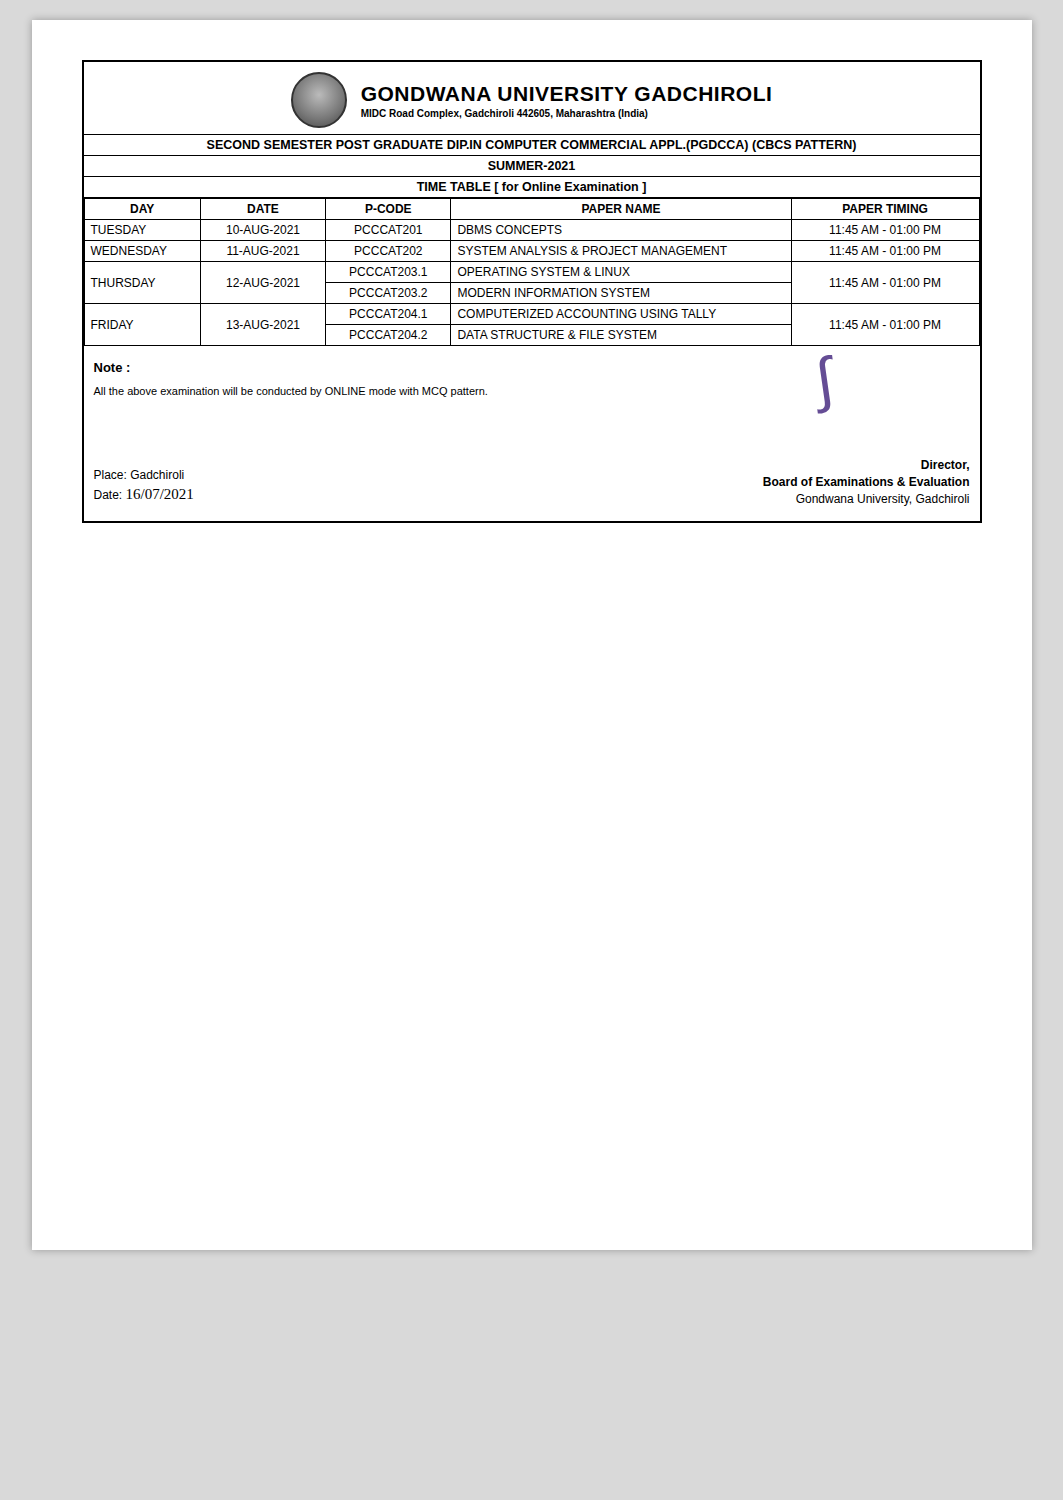GONDWANA UNIVERSITY GADCHIROLI
MIDC Road Complex, Gadchiroli 442605, Maharashtra (India)
SECOND SEMESTER POST GRADUATE DIP.IN COMPUTER COMMERCIAL APPL.(PGDCCA) (CBCS PATTERN)
SUMMER-2021
TIME TABLE [ for Online Examination ]
| DAY | DATE | P-CODE | PAPER NAME | PAPER TIMING |
| --- | --- | --- | --- | --- |
| TUESDAY | 10-AUG-2021 | PCCCAT201 | DBMS CONCEPTS | 11:45 AM - 01:00 PM |
| WEDNESDAY | 11-AUG-2021 | PCCCAT202 | SYSTEM ANALYSIS & PROJECT MANAGEMENT | 11:45 AM - 01:00 PM |
| THURSDAY | 12-AUG-2021 | PCCCAT203.1 | OPERATING SYSTEM & LINUX | 11:45 AM - 01:00 PM |
| PCCCAT203.2 | MODERN INFORMATION SYSTEM |
| FRIDAY | 13-AUG-2021 | PCCCAT204.1 | COMPUTERIZED ACCOUNTING USING TALLY | 11:45 AM - 01:00 PM |
| PCCCAT204.2 | DATA STRUCTURE & FILE SYSTEM |
Note :
All the above examination will be conducted by ONLINE mode with MCQ pattern.
Place: Gadchiroli
Date: 16/07/2021
Director,
Board of Examinations & Evaluation
Gondwana University, Gadchiroli
∫